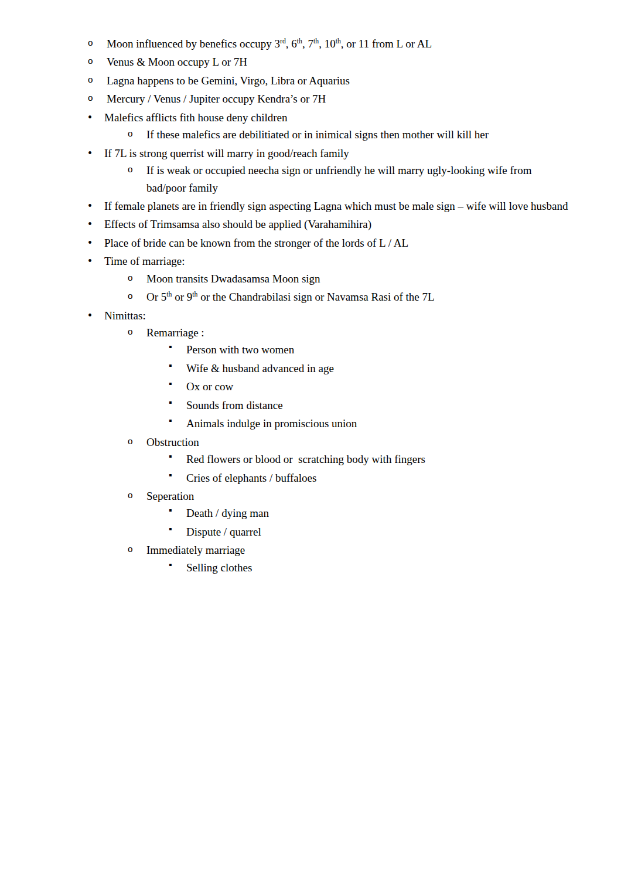Moon influenced by benefics occupy 3rd, 6th, 7th, 10th, or 11 from L or AL
Venus & Moon occupy L or 7H
Lagna happens to be Gemini, Virgo, Libra or Aquarius
Mercury / Venus / Jupiter occupy Kendra’s or 7H
Malefics afflicts fith house deny children
If these malefics are debilitiated or in inimical signs then mother will kill her
If 7L is strong querrist will marry in good/reach family
If is weak or occupied neecha sign or unfriendly he will marry ugly-looking wife from bad/poor family
If female planets are in friendly sign aspecting Lagna which must be male sign – wife will love husband
Effects of Trimsamsa also should be applied (Varahamihira)
Place of bride can be known from the stronger of the lords of L / AL
Time of marriage:
Moon transits Dwadasamsa Moon sign
Or 5th or 9th or the Chandrabilasi sign or Navamsa Rasi of the 7L
Nimittas:
Remarriage :
Person with two women
Wife & husband advanced in age
Ox or cow
Sounds from distance
Animals indulge in promiscious union
Obstruction
Red flowers or blood or scratching body with fingers
Cries of elephants / buffaloes
Seperation
Death / dying man
Dispute / quarrel
Immediately marriage
Selling clothes